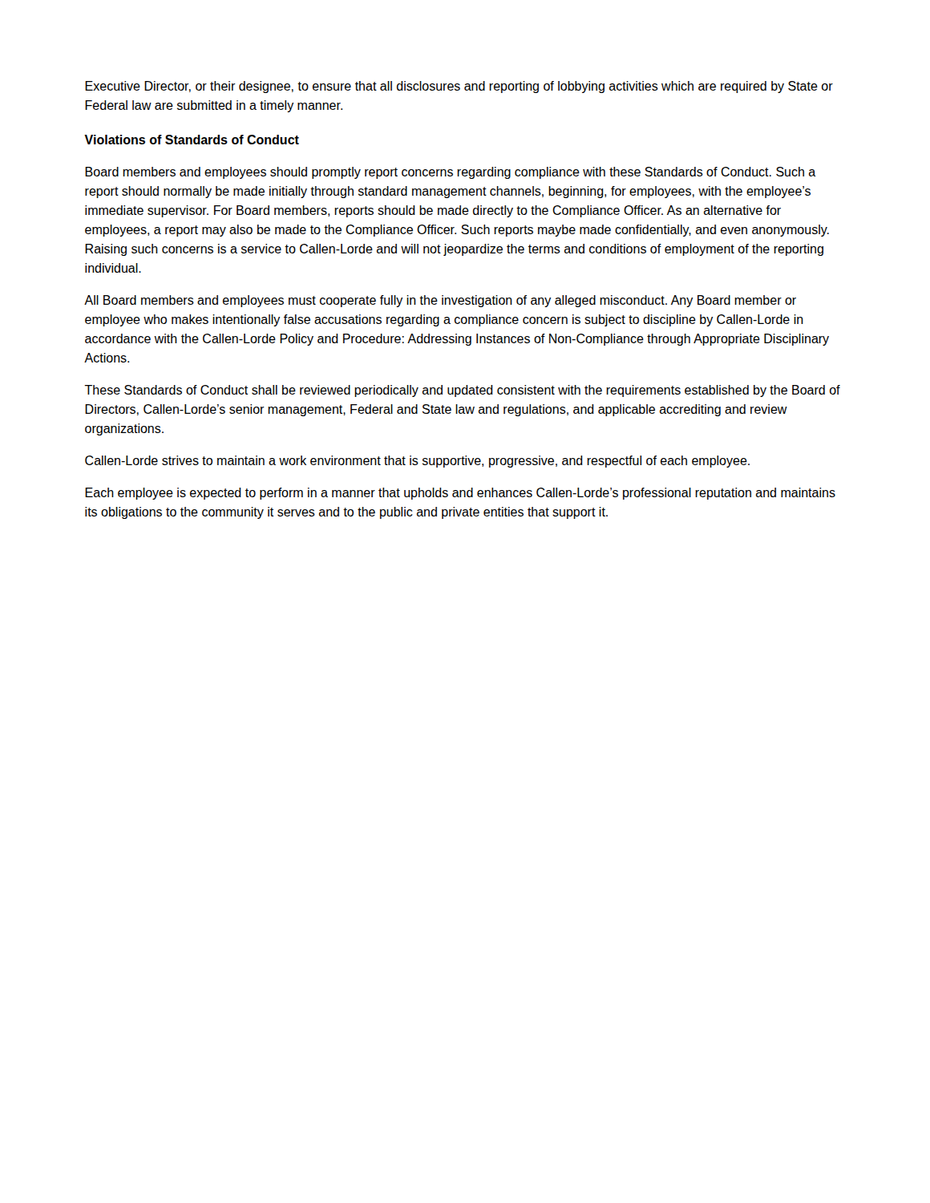Executive Director, or their designee, to ensure that all disclosures and reporting of lobbying activities which are required by State or Federal law are submitted in a timely manner.
Violations of Standards of Conduct
Board members and employees should promptly report concerns regarding compliance with these Standards of Conduct. Such a report should normally be made initially through standard management channels, beginning, for employees, with the employee’s immediate supervisor. For Board members, reports should be made directly to the Compliance Officer. As an alternative for employees, a report may also be made to the Compliance Officer. Such reports maybe made confidentially, and even anonymously. Raising such concerns is a service to Callen-Lorde and will not jeopardize the terms and conditions of employment of the reporting individual.
All Board members and employees must cooperate fully in the investigation of any alleged misconduct. Any Board member or employee who makes intentionally false accusations regarding a compliance concern is subject to discipline by Callen-Lorde in accordance with the Callen-Lorde Policy and Procedure: Addressing Instances of Non-Compliance through Appropriate Disciplinary Actions.
These Standards of Conduct shall be reviewed periodically and updated consistent with the requirements established by the Board of Directors, Callen-Lorde’s senior management, Federal and State law and regulations, and applicable accrediting and review organizations.
Callen-Lorde strives to maintain a work environment that is supportive, progressive, and respectful of each employee.
Each employee is expected to perform in a manner that upholds and enhances Callen-Lorde’s professional reputation and maintains its obligations to the community it serves and to the public and private entities that support it.